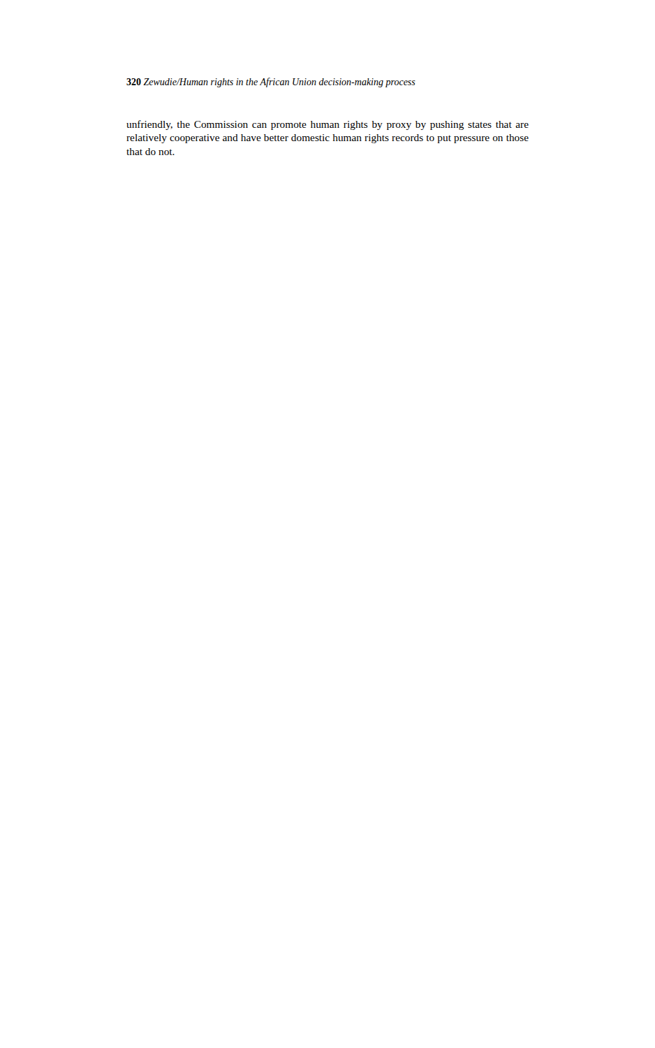320 Zewudie/Human rights in the African Union decision-making process
unfriendly, the Commission can promote human rights by proxy by pushing states that are relatively cooperative and have better domestic human rights records to put pressure on those that do not.